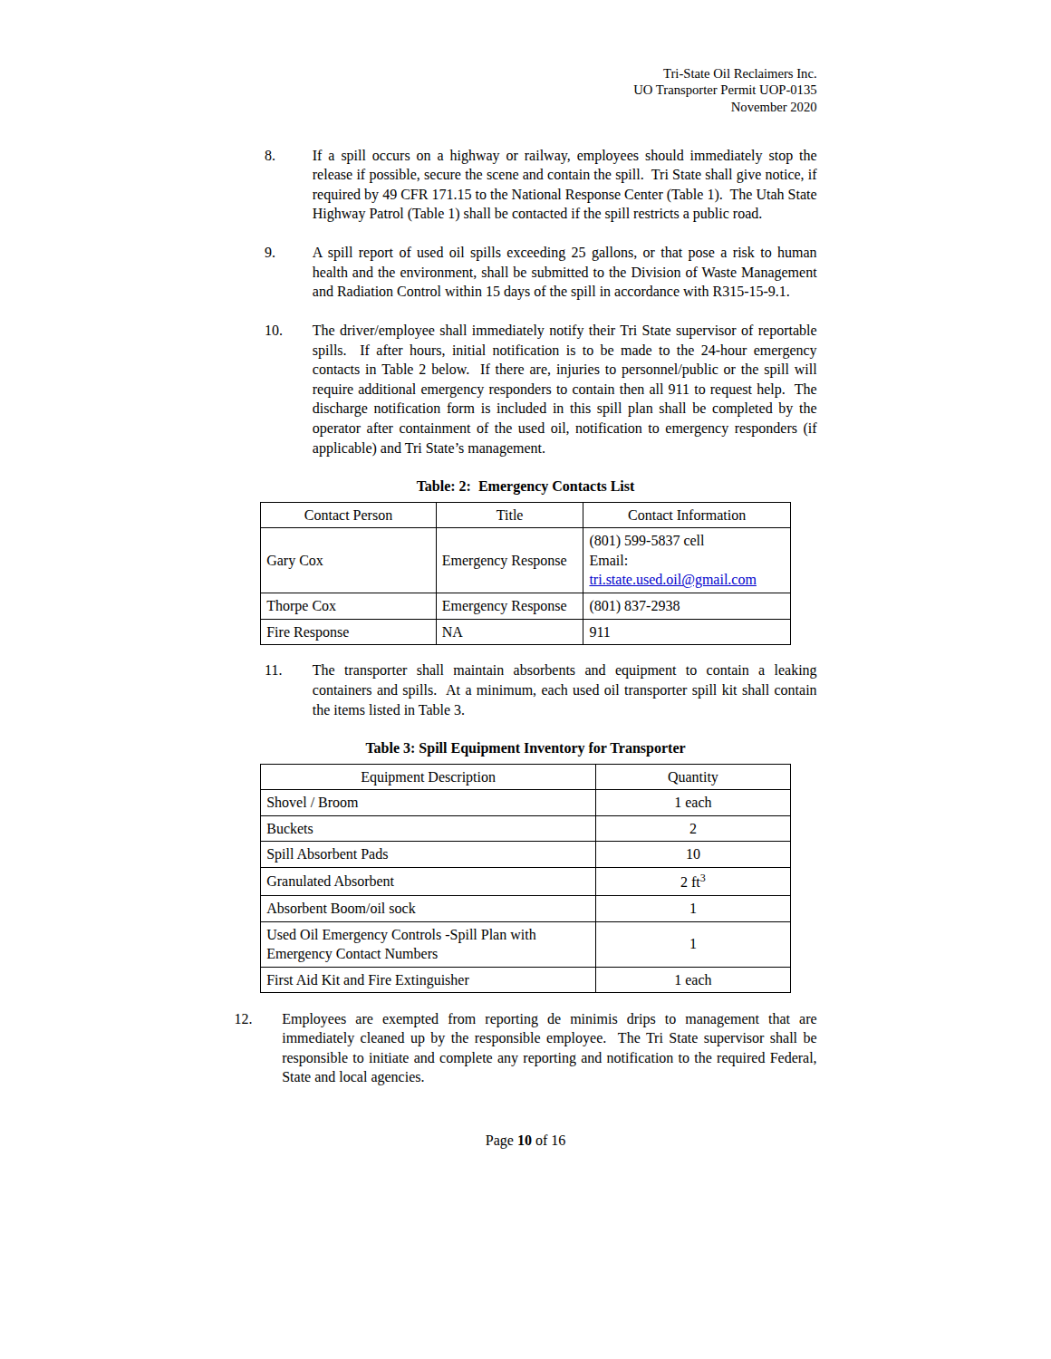Tri-State Oil Reclaimers Inc.
UO Transporter Permit UOP-0135
November 2020
8. If a spill occurs on a highway or railway, employees should immediately stop the release if possible, secure the scene and contain the spill. Tri State shall give notice, if required by 49 CFR 171.15 to the National Response Center (Table 1). The Utah State Highway Patrol (Table 1) shall be contacted if the spill restricts a public road.
9. A spill report of used oil spills exceeding 25 gallons, or that pose a risk to human health and the environment, shall be submitted to the Division of Waste Management and Radiation Control within 15 days of the spill in accordance with R315-15-9.1.
10. The driver/employee shall immediately notify their Tri State supervisor of reportable spills. If after hours, initial notification is to be made to the 24-hour emergency contacts in Table 2 below. If there are, injuries to personnel/public or the spill will require additional emergency responders to contain then all 911 to request help. The discharge notification form is included in this spill plan shall be completed by the operator after containment of the used oil, notification to emergency responders (if applicable) and Tri State’s management.
Table: 2: Emergency Contacts List
| Contact Person | Title | Contact Information |
| --- | --- | --- |
| Gary Cox | Emergency Response | (801) 599-5837 cell Email: tri.state.used.oil@gmail.com |
| Thorpe Cox | Emergency Response | (801) 837-2938 |
| Fire Response | NA | 911 |
11. The transporter shall maintain absorbents and equipment to contain a leaking containers and spills. At a minimum, each used oil transporter spill kit shall contain the items listed in Table 3.
Table 3: Spill Equipment Inventory for Transporter
| Equipment Description | Quantity |
| --- | --- |
| Shovel / Broom | 1 each |
| Buckets | 2 |
| Spill Absorbent Pads | 10 |
| Granulated Absorbent | 2 ft 3 |
| Absorbent Boom/oil sock | 1 |
| Used Oil Emergency Controls -Spill Plan with Emergency Contact Numbers | 1 |
| First Aid Kit and Fire Extinguisher | 1 each |
12. Employees are exempted from reporting de minimis drips to management that are immediately cleaned up by the responsible employee. The Tri State supervisor shall be responsible to initiate and complete any reporting and notification to the required Federal, State and local agencies.
Page 10 of 16